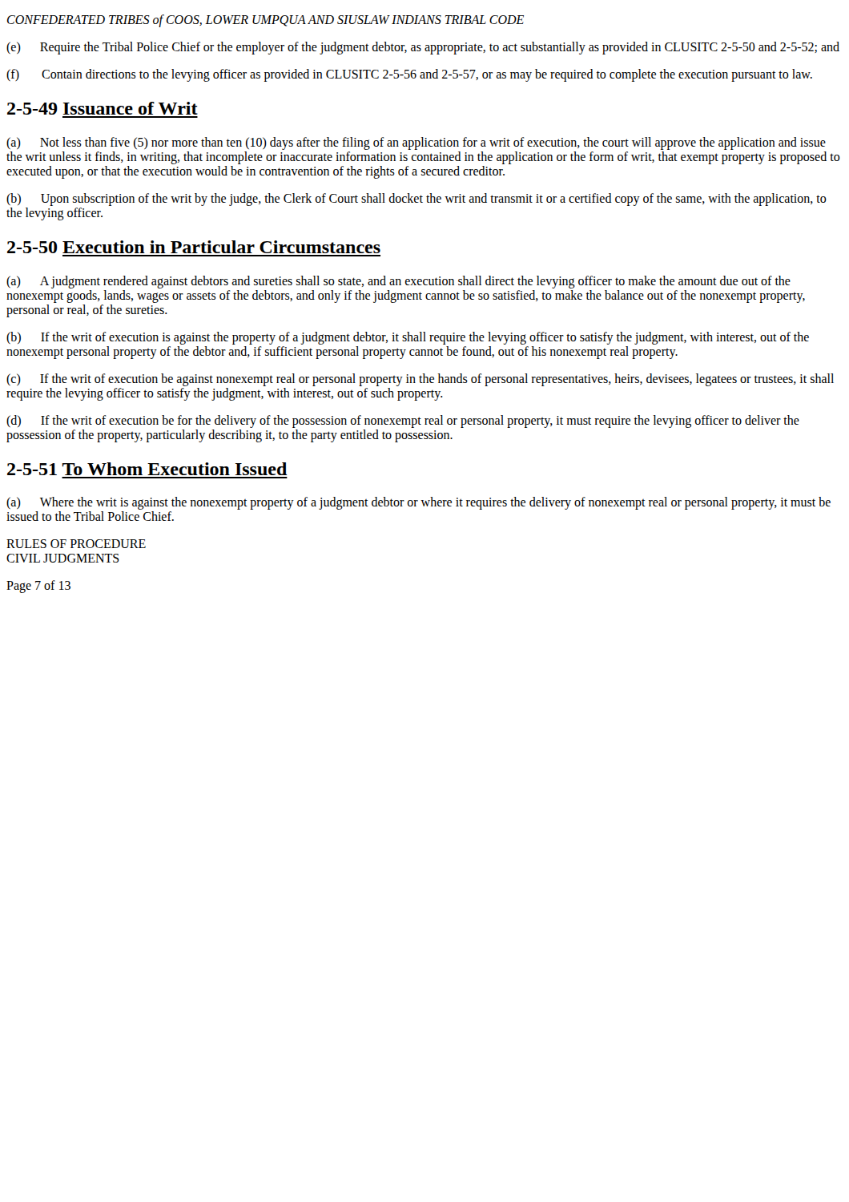CONFEDERATED TRIBES of COOS, LOWER UMPQUA AND SIUSLAW INDIANS TRIBAL CODE
(e) Require the Tribal Police Chief or the employer of the judgment debtor, as appropriate, to act substantially as provided in CLUSITC 2-5-50 and 2-5-52; and
(f) Contain directions to the levying officer as provided in CLUSITC 2-5-56 and 2-5-57, or as may be required to complete the execution pursuant to law.
2-5-49 Issuance of Writ
(a) Not less than five (5) nor more than ten (10) days after the filing of an application for a writ of execution, the court will approve the application and issue the writ unless it finds, in writing, that incomplete or inaccurate information is contained in the application or the form of writ, that exempt property is proposed to executed upon, or that the execution would be in contravention of the rights of a secured creditor.
(b) Upon subscription of the writ by the judge, the Clerk of Court shall docket the writ and transmit it or a certified copy of the same, with the application, to the levying officer.
2-5-50 Execution in Particular Circumstances
(a) A judgment rendered against debtors and sureties shall so state, and an execution shall direct the levying officer to make the amount due out of the nonexempt goods, lands, wages or assets of the debtors, and only if the judgment cannot be so satisfied, to make the balance out of the nonexempt property, personal or real, of the sureties.
(b) If the writ of execution is against the property of a judgment debtor, it shall require the levying officer to satisfy the judgment, with interest, out of the nonexempt personal property of the debtor and, if sufficient personal property cannot be found, out of his nonexempt real property.
(c) If the writ of execution be against nonexempt real or personal property in the hands of personal representatives, heirs, devisees, legatees or trustees, it shall require the levying officer to satisfy the judgment, with interest, out of such property.
(d) If the writ of execution be for the delivery of the possession of nonexempt real or personal property, it must require the levying officer to deliver the possession of the property, particularly describing it, to the party entitled to possession.
2-5-51 To Whom Execution Issued
(a) Where the writ is against the nonexempt property of a judgment debtor or where it requires the delivery of nonexempt real or personal property, it must be issued to the Tribal Police Chief.
RULES OF PROCEDURE
CIVIL JUDGMENTS
Page 7 of 13